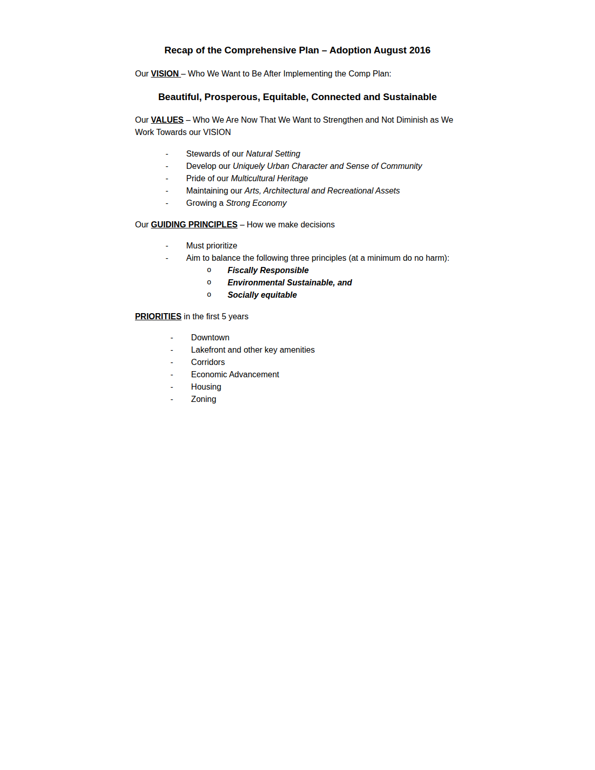Recap of the Comprehensive Plan – Adoption August 2016
Our VISION – Who We Want to Be After Implementing the Comp Plan:
Beautiful, Prosperous, Equitable, Connected and Sustainable
Our VALUES – Who We Are Now That We Want to Strengthen and Not Diminish as We Work Towards our VISION
Stewards of our Natural Setting
Develop our Uniquely Urban Character and Sense of Community
Pride of our Multicultural Heritage
Maintaining our Arts, Architectural and Recreational Assets
Growing a Strong Economy
Our GUIDING PRINCIPLES – How we make decisions
Must prioritize
Aim to balance the following three principles (at a minimum do no harm):
Fiscally Responsible
Environmental Sustainable, and
Socially equitable
PRIORITIES in the first 5 years
Downtown
Lakefront and other key amenities
Corridors
Economic Advancement
Housing
Zoning